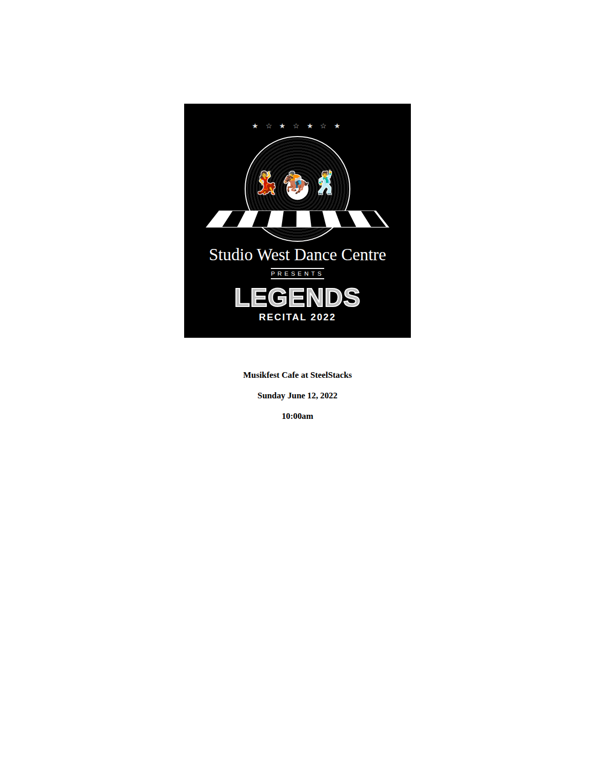★ ☆ ★ ☆ ★ ☆ ★
💃🏇🕺
Studio West Dance Centre
PRESENTS
LEGENDS
RECITAL 2022
Musikfest Cafe at SteelStacks
Sunday June 12, 2022
10:00am